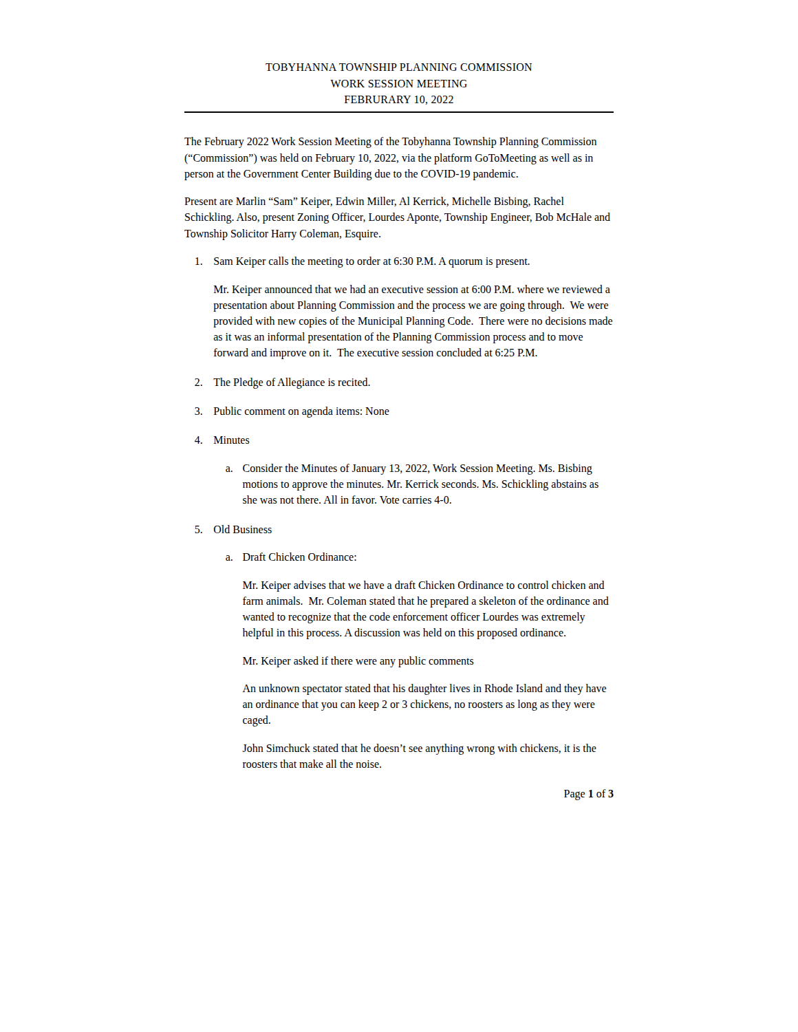TOBYHANNA TOWNSHIP PLANNING COMMISSION
WORK SESSION MEETING
FEBRURARY 10, 2022
The February 2022 Work Session Meeting of the Tobyhanna Township Planning Commission (“Commission”) was held on February 10, 2022, via the platform GoToMeeting as well as in person at the Government Center Building due to the COVID-19 pandemic.
Present are Marlin “Sam” Keiper, Edwin Miller, Al Kerrick, Michelle Bisbing, Rachel Schickling. Also, present Zoning Officer, Lourdes Aponte, Township Engineer, Bob McHale and Township Solicitor Harry Coleman, Esquire.
Sam Keiper calls the meeting to order at 6:30 P.M. A quorum is present.
Mr. Keiper announced that we had an executive session at 6:00 P.M. where we reviewed a presentation about Planning Commission and the process we are going through. We were provided with new copies of the Municipal Planning Code. There were no decisions made as it was an informal presentation of the Planning Commission process and to move forward and improve on it. The executive session concluded at 6:25 P.M.
The Pledge of Allegiance is recited.
Public comment on agenda items: None
Minutes
Consider the Minutes of January 13, 2022, Work Session Meeting. Ms. Bisbing motions to approve the minutes. Mr. Kerrick seconds. Ms. Schickling abstains as she was not there. All in favor. Vote carries 4-0.
Old Business
Draft Chicken Ordinance:
Mr. Keiper advises that we have a draft Chicken Ordinance to control chicken and farm animals. Mr. Coleman stated that he prepared a skeleton of the ordinance and wanted to recognize that the code enforcement officer Lourdes was extremely helpful in this process. A discussion was held on this proposed ordinance.
Mr. Keiper asked if there were any public comments
An unknown spectator stated that his daughter lives in Rhode Island and they have an ordinance that you can keep 2 or 3 chickens, no roosters as long as they were caged.
John Simchuck stated that he doesn’t see anything wrong with chickens, it is the roosters that make all the noise.
Page 1 of 3